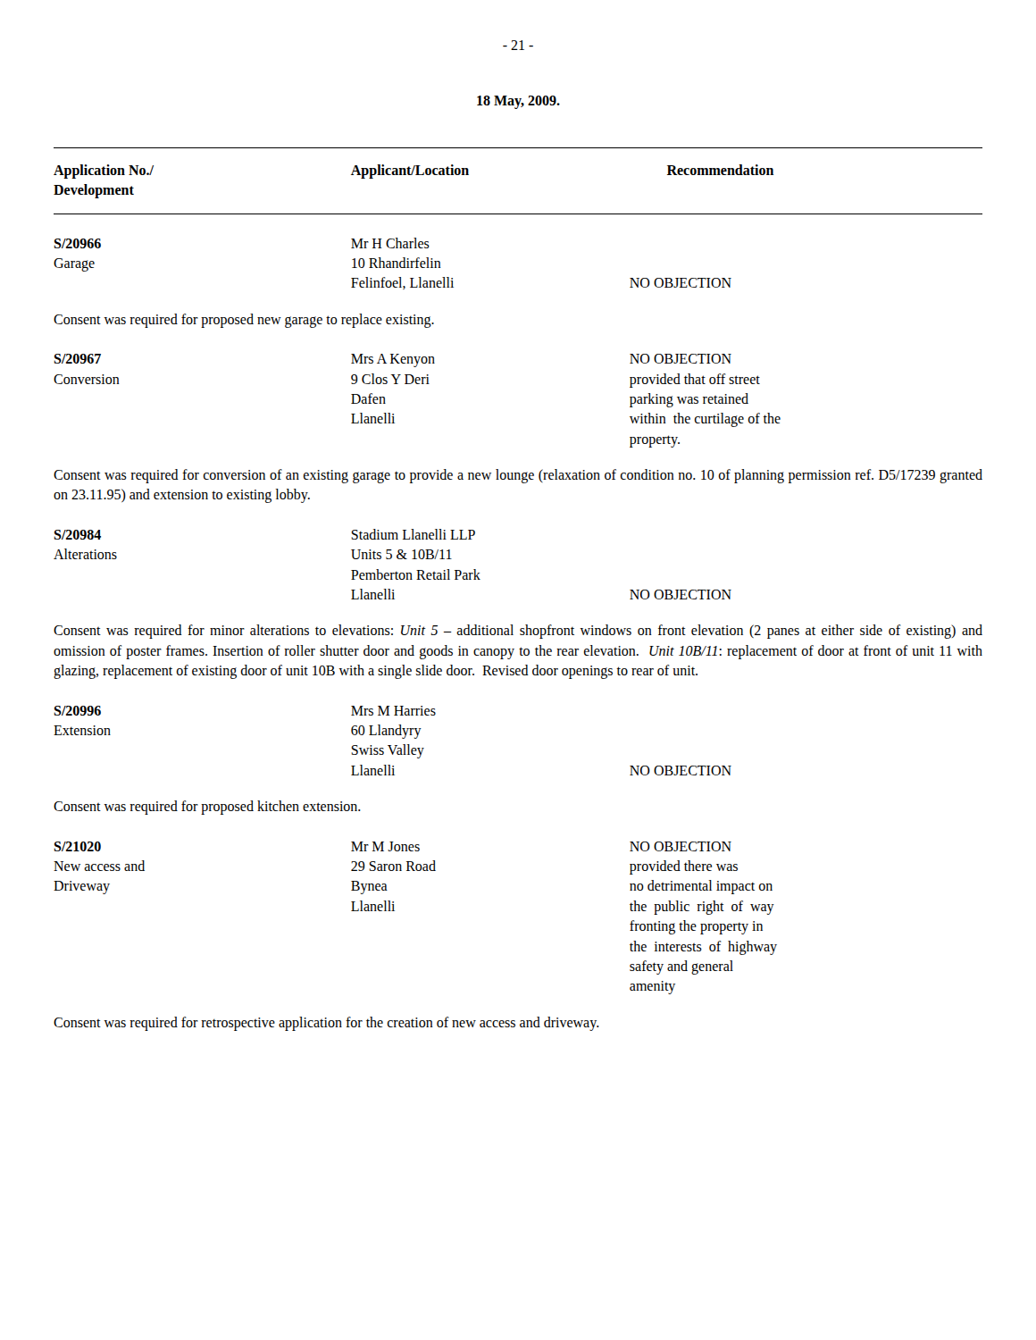- 21 -
18 May, 2009.
| Application No./ Development | Applicant/Location | Recommendation |
| S/20966 Garage | Mr H Charles 10 Rhandirfelin Felinfoel, Llanelli | NO OBJECTION |
Consent was required for proposed new garage to replace existing.
| S/20967 Conversion | Mrs A Kenyon 9 Clos Y Deri Dafen Llanelli | NO OBJECTION provided that off street parking was retained within the curtilage of the property. |
Consent was required for conversion of an existing garage to provide a new lounge (relaxation of condition no. 10 of planning permission ref. D5/17239 granted on 23.11.95) and extension to existing lobby.
| S/20984 Alterations | Stadium Llanelli LLP Units 5 & 10B/11 Pemberton Retail Park Llanelli | NO OBJECTION |
Consent was required for minor alterations to elevations: Unit 5 – additional shopfront windows on front elevation (2 panes at either side of existing) and omission of poster frames. Insertion of roller shutter door and goods in canopy to the rear elevation. Unit 10B/11: replacement of door at front of unit 11 with glazing, replacement of existing door of unit 10B with a single slide door. Revised door openings to rear of unit.
| S/20996 Extension | Mrs M Harries 60 Llandyry Swiss Valley Llanelli | NO OBJECTION |
Consent was required for proposed kitchen extension.
| S/21020 New access and Driveway | Mr M Jones 29 Saron Road Bynea Llanelli | NO OBJECTION provided there was no detrimental impact on the public right of way fronting the property in the interests of highway safety and general amenity |
Consent was required for retrospective application for the creation of new access and driveway.